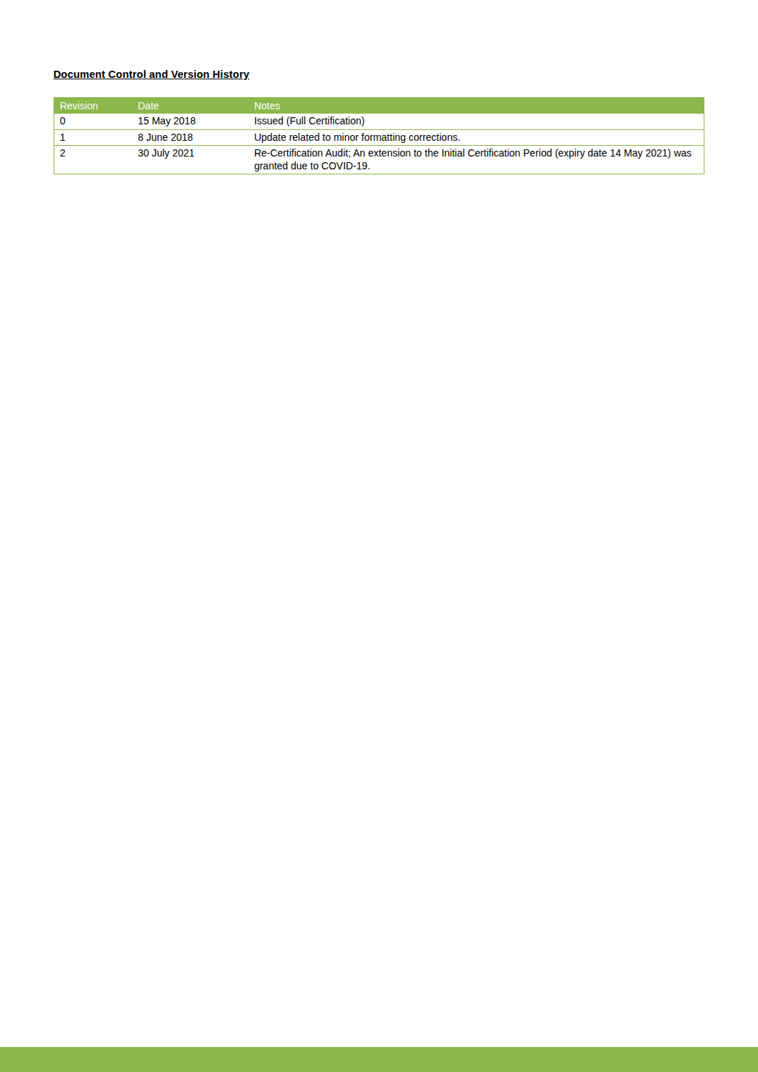Document Control and Version History
| Revision | Date | Notes |
| --- | --- | --- |
| 0 | 15 May 2018 | Issued (Full Certification) |
| 1 | 8 June 2018 | Update related to minor formatting corrections. |
| 2 | 30 July 2021 | Re-Certification Audit; An extension to the Initial Certification Period (expiry date 14 May 2021) was granted due to COVID-19. |